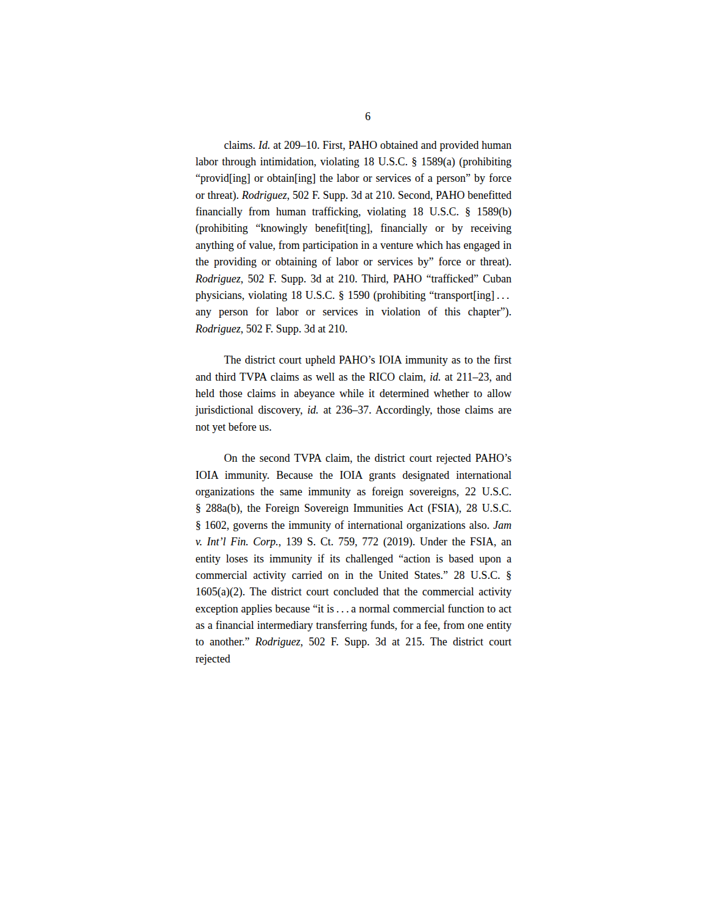6
claims. Id. at 209–10. First, PAHO obtained and provided human labor through intimidation, violating 18 U.S.C. § 1589(a) (prohibiting “provid[ing] or obtain[ing] the labor or services of a person” by force or threat). Rodriguez, 502 F. Supp. 3d at 210. Second, PAHO benefitted financially from human trafficking, violating 18 U.S.C. § 1589(b) (prohibiting “knowingly benefit[ting], financially or by receiving anything of value, from participation in a venture which has engaged in the providing or obtaining of labor or services by” force or threat). Rodriguez, 502 F. Supp. 3d at 210. Third, PAHO “trafficked” Cuban physicians, violating 18 U.S.C. § 1590 (prohibiting “transport[ing] . . . any person for labor or services in violation of this chapter”). Rodriguez, 502 F. Supp. 3d at 210.
The district court upheld PAHO’s IOIA immunity as to the first and third TVPA claims as well as the RICO claim, id. at 211–23, and held those claims in abeyance while it determined whether to allow jurisdictional discovery, id. at 236–37. Accordingly, those claims are not yet before us.
On the second TVPA claim, the district court rejected PAHO’s IOIA immunity. Because the IOIA grants designated international organizations the same immunity as foreign sovereigns, 22 U.S.C. § 288a(b), the Foreign Sovereign Immunities Act (FSIA), 28 U.S.C. § 1602, governs the immunity of international organizations also. Jam v. Int’l Fin. Corp., 139 S. Ct. 759, 772 (2019). Under the FSIA, an entity loses its immunity if its challenged “action is based upon a commercial activity carried on in the United States.” 28 U.S.C. § 1605(a)(2). The district court concluded that the commercial activity exception applies because “it is . . . a normal commercial function to act as a financial intermediary transferring funds, for a fee, from one entity to another.” Rodriguez, 502 F. Supp. 3d at 215. The district court rejected